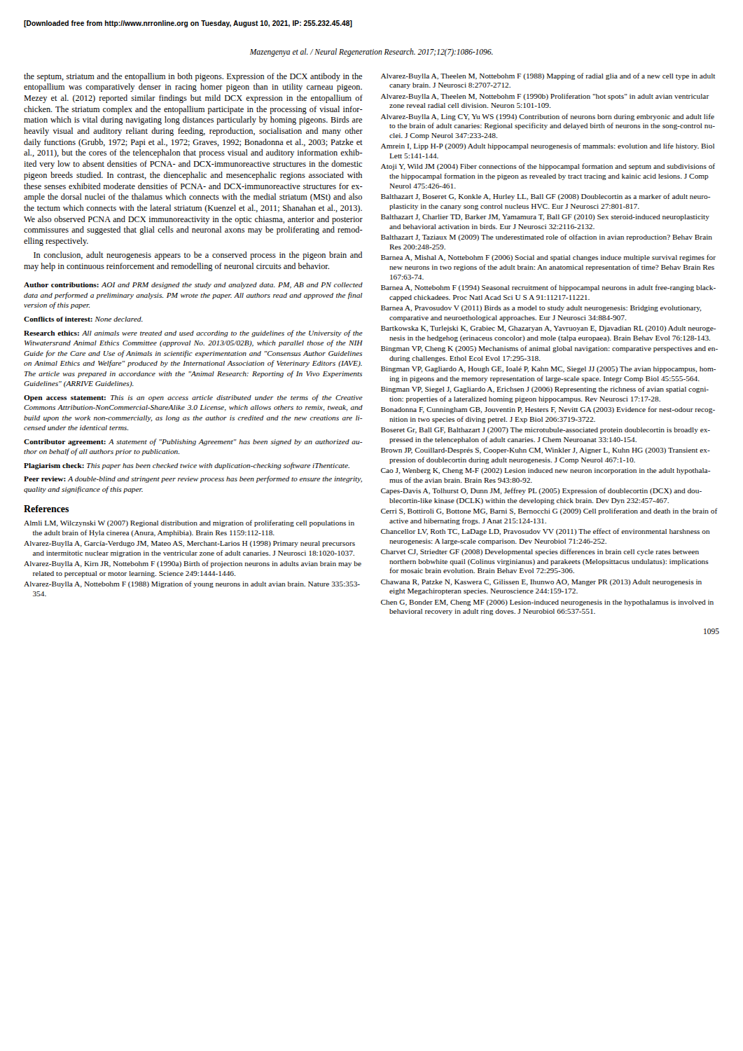[Downloaded free from http://www.nrronline.org on Tuesday, August 10, 2021, IP: 255.232.45.48]
Mazengenya et al. / Neural Regeneration Research. 2017;12(7):1086-1096.
the septum, striatum and the entopallium in both pigeons. Expression of the DCX antibody in the entopallium was comparatively denser in racing homer pigeon than in utility carneau pigeon. Mezey et al. (2012) reported similar findings but mild DCX expression in the entopallium of chicken. The striatum complex and the entopallium participate in the processing of visual information which is vital during navigating long distances particularly by homing pigeons. Birds are heavily visual and auditory reliant during feeding, reproduction, socialisation and many other daily functions (Grubb, 1972; Papi et al., 1972; Graves, 1992; Bonadonna et al., 2003; Patzke et al., 2011), but the cores of the telencephalon that process visual and auditory information exhibited very low to absent densities of PCNA- and DCX-immunoreactive structures in the domestic pigeon breeds studied. In contrast, the diencephalic and mesencephalic regions associated with these senses exhibited moderate densities of PCNA- and DCX-immunoreactive structures for example the dorsal nuclei of the thalamus which connects with the medial striatum (MSt) and also the tectum which connects with the lateral striatum (Kuenzel et al., 2011; Shanahan et al., 2013). We also observed PCNA and DCX immunoreactivity in the optic chiasma, anterior and posterior commissures and suggested that glial cells and neuronal axons may be proliferating and remodelling respectively.
In conclusion, adult neurogenesis appears to be a conserved process in the pigeon brain and may help in continuous reinforcement and remodelling of neuronal circuits and behavior.
Author contributions: AOI and PRM designed the study and analyzed data. PM, AB and PN collected data and performed a preliminary analysis. PM wrote the paper. All authors read and approved the final version of this paper.
Conflicts of interest: None declared.
Research ethics: All animals were treated and used according to the guidelines of the University of the Witwatersrand Animal Ethics Committee (approval No. 2013/05/02B), which parallel those of the NIH Guide for the Care and Use of Animals in scientific experimentation and "Consensus Author Guidelines on Animal Ethics and Welfare" produced by the International Association of Veterinary Editors (IAVE). The article was prepared in accordance with the "Animal Research: Reporting of In Vivo Experiments Guidelines" (ARRIVE Guidelines).
Open access statement: This is an open access article distributed under the terms of the Creative Commons Attribution-NonCommercial-ShareAlike 3.0 License, which allows others to remix, tweak, and build upon the work non-commercially, as long as the author is credited and the new creations are licensed under the identical terms.
Contributor agreement: A statement of "Publishing Agreement" has been signed by an authorized author on behalf of all authors prior to publication.
Plagiarism check: This paper has been checked twice with duplication-checking software iThenticate.
Peer review: A double-blind and stringent peer review process has been performed to ensure the integrity, quality and significance of this paper.
References
Almli LM, Wilczynski W (2007) Regional distribution and migration of proliferating cell populations in the adult brain of Hyla cinerea (Anura, Amphibia). Brain Res 1159:112-118.
Alvarez-Buylla A, García-Verdugo JM, Mateo AS, Merchant-Larios H (1998) Primary neural precursors and intermitotic nuclear migration in the ventricular zone of adult canaries. J Neurosci 18:1020-1037.
Alvarez-Buylla A, Kirn JR, Nottebohm F (1990a) Birth of projection neurons in adults avian brain may be related to perceptual or motor learning. Science 249:1444-1446.
Alvarez-Buylla A, Nottebohm F (1988) Migration of young neurons in adult avian brain. Nature 335:353-354.
Alvarez-Buylla A, Theelen M, Nottebohm F (1988) Mapping of radial glia and of a new cell type in adult canary brain. J Neurosci 8:2707-2712.
Alvarez-Buylla A, Theelen M, Nottebohm F (1990b) Proliferation "hot spots" in adult avian ventricular zone reveal radial cell division. Neuron 5:101-109.
Alvarez-Buylla A, Ling CY, Yu WS (1994) Contribution of neurons born during embryonic and adult life to the brain of adult canaries: Regional specificity and delayed birth of neurons in the song-control nuclei. J Comp Neurol 347:233-248.
Amrein I, Lipp H-P (2009) Adult hippocampal neurogenesis of mammals: evolution and life history. Biol Lett 5:141-144.
Atoji Y, Wild JM (2004) Fiber connections of the hippocampal formation and septum and subdivisions of the hippocampal formation in the pigeon as revealed by tract tracing and kainic acid lesions. J Comp Neurol 475:426-461.
Balthazart J, Boseret G, Konkle A, Hurley LL, Ball GF (2008) Doublecortin as a marker of adult neuroplasticity in the canary song control nucleus HVC. Eur J Neurosci 27:801-817.
Balthazart J, Charlier TD, Barker JM, Yamamura T, Ball GF (2010) Sex steroid-induced neuroplasticity and behavioral activation in birds. Eur J Neurosci 32:2116-2132.
Balthazart J, Taziaux M (2009) The underestimated role of olfaction in avian reproduction? Behav Brain Res 200:248-259.
Barnea A, Mishal A, Nottebohm F (2006) Social and spatial changes induce multiple survival regimes for new neurons in two regions of the adult brain: An anatomical representation of time? Behav Brain Res 167:63-74.
Barnea A, Nottebohm F (1994) Seasonal recruitment of hippocampal neurons in adult free-ranging black-capped chickadees. Proc Natl Acad Sci U S A 91:11217-11221.
Barnea A, Pravosudov V (2011) Birds as a model to study adult neurogenesis: Bridging evolutionary, comparative and neuroethological approaches. Eur J Neurosci 34:884-907.
Bartkowska K, Turlejski K, Grabiec M, Ghazaryan A, Yavruoyan E, Djavadian RL (2010) Adult neurogenesis in the hedgehog (erinaceus concolor) and mole (talpa europaea). Brain Behav Evol 76:128-143.
Bingman VP, Cheng K (2005) Mechanisms of animal global navigation: comparative perspectives and enduring challenges. Ethol Ecol Evol 17:295-318.
Bingman VP, Gagliardo A, Hough GE, Ioalé P, Kahn MC, Siegel JJ (2005) The avian hippocampus, homing in pigeons and the memory representation of large-scale space. Integr Comp Biol 45:555-564.
Bingman VP, Siegel J, Gagliardo A, Erichsen J (2006) Representing the richness of avian spatial cognition: properties of a lateralized homing pigeon hippocampus. Rev Neurosci 17:17-28.
Bonadonna F, Cunningham GB, Jouventin P, Hesters F, Nevitt GA (2003) Evidence for nest-odour recognition in two species of diving petrel. J Exp Biol 206:3719-3722.
Boseret Gr, Ball GF, Balthazart J (2007) The microtubule-associated protein doublecortin is broadly expressed in the telencephalon of adult canaries. J Chem Neuroanat 33:140-154.
Brown JP, Couillard-Després S, Cooper-Kuhn CM, Winkler J, Aigner L, Kuhn HG (2003) Transient expression of doublecortin during adult neurogenesis. J Comp Neurol 467:1-10.
Cao J, Wenberg K, Cheng M-F (2002) Lesion induced new neuron incorporation in the adult hypothalamus of the avian brain. Brain Res 943:80-92.
Capes-Davis A, Tolhurst O, Dunn JM, Jeffrey PL (2005) Expression of doublecortin (DCX) and doublecortin-like kinase (DCLK) within the developing chick brain. Dev Dyn 232:457-467.
Cerri S, Bottiroli G, Bottone MG, Barni S, Bernocchi G (2009) Cell proliferation and death in the brain of active and hibernating frogs. J Anat 215:124-131.
Chancellor LV, Roth TC, LaDage LD, Pravosudov VV (2011) The effect of environmental harshness on neurogenesis: A large-scale comparison. Dev Neurobiol 71:246-252.
Charvet CJ, Striedter GF (2008) Developmental species differences in brain cell cycle rates between northern bobwhite quail (Colinus virginianus) and parakeets (Melopsittacus undulatus): implications for mosaic brain evolution. Brain Behav Evol 72:295-306.
Chawana R, Patzke N, Kaswera C, Gilissen E, Ihunwo AO, Manger PR (2013) Adult neurogenesis in eight Megachiropteran species. Neuroscience 244:159-172.
Chen G, Bonder EM, Cheng MF (2006) Lesion-induced neurogenesis in the hypothalamus is involved in behavioral recovery in adult ring doves. J Neurobiol 66:537-551.
1095